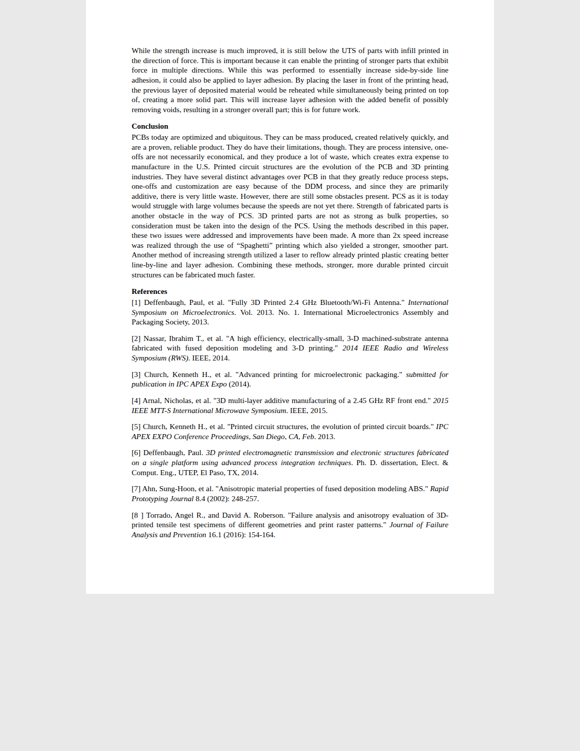While the strength increase is much improved, it is still below the UTS of parts with infill printed in the direction of force. This is important because it can enable the printing of stronger parts that exhibit force in multiple directions. While this was performed to essentially increase side-by-side line adhesion, it could also be applied to layer adhesion. By placing the laser in front of the printing head, the previous layer of deposited material would be reheated while simultaneously being printed on top of, creating a more solid part. This will increase layer adhesion with the added benefit of possibly removing voids, resulting in a stronger overall part; this is for future work.
Conclusion
PCBs today are optimized and ubiquitous. They can be mass produced, created relatively quickly, and are a proven, reliable product. They do have their limitations, though. They are process intensive, one-offs are not necessarily economical, and they produce a lot of waste, which creates extra expense to manufacture in the U.S. Printed circuit structures are the evolution of the PCB and 3D printing industries. They have several distinct advantages over PCB in that they greatly reduce process steps, one-offs and customization are easy because of the DDM process, and since they are primarily additive, there is very little waste. However, there are still some obstacles present. PCS as it is today would struggle with large volumes because the speeds are not yet there. Strength of fabricated parts is another obstacle in the way of PCS. 3D printed parts are not as strong as bulk properties, so consideration must be taken into the design of the PCS. Using the methods described in this paper, these two issues were addressed and improvements have been made. A more than 2x speed increase was realized through the use of “Spaghetti” printing which also yielded a stronger, smoother part. Another method of increasing strength utilized a laser to reflow already printed plastic creating better line-by-line and layer adhesion. Combining these methods, stronger, more durable printed circuit structures can be fabricated much faster.
References
[1] Deffenbaugh, Paul, et al. "Fully 3D Printed 2.4 GHz Bluetooth/Wi-Fi Antenna." International Symposium on Microelectronics. Vol. 2013. No. 1. International Microelectronics Assembly and Packaging Society, 2013.
[2] Nassar, Ibrahim T., et al. "A high efficiency, electrically-small, 3-D machined-substrate antenna fabricated with fused deposition modeling and 3-D printing." 2014 IEEE Radio and Wireless Symposium (RWS). IEEE, 2014.
[3] Church, Kenneth H., et al. "Advanced printing for microelectronic packaging." submitted for publication in IPC APEX Expo (2014).
[4] Arnal, Nicholas, et al. "3D multi-layer additive manufacturing of a 2.45 GHz RF front end." 2015 IEEE MTT-S International Microwave Symposium. IEEE, 2015.
[5] Church, Kenneth H., et al. "Printed circuit structures, the evolution of printed circuit boards." IPC APEX EXPO Conference Proceedings, San Diego, CA, Feb. 2013.
[6] Deffenbaugh, Paul. 3D printed electromagnetic transmission and electronic structures fabricated on a single platform using advanced process integration techniques. Ph. D. dissertation, Elect. & Comput. Eng., UTEP, El Paso, TX, 2014.
[7] Ahn, Sung-Hoon, et al. "Anisotropic material properties of fused deposition modeling ABS." Rapid Prototyping Journal 8.4 (2002): 248-257.
[8 ] Torrado, Angel R., and David A. Roberson. "Failure analysis and anisotropy evaluation of 3D-printed tensile test specimens of different geometries and print raster patterns." Journal of Failure Analysis and Prevention 16.1 (2016): 154-164.